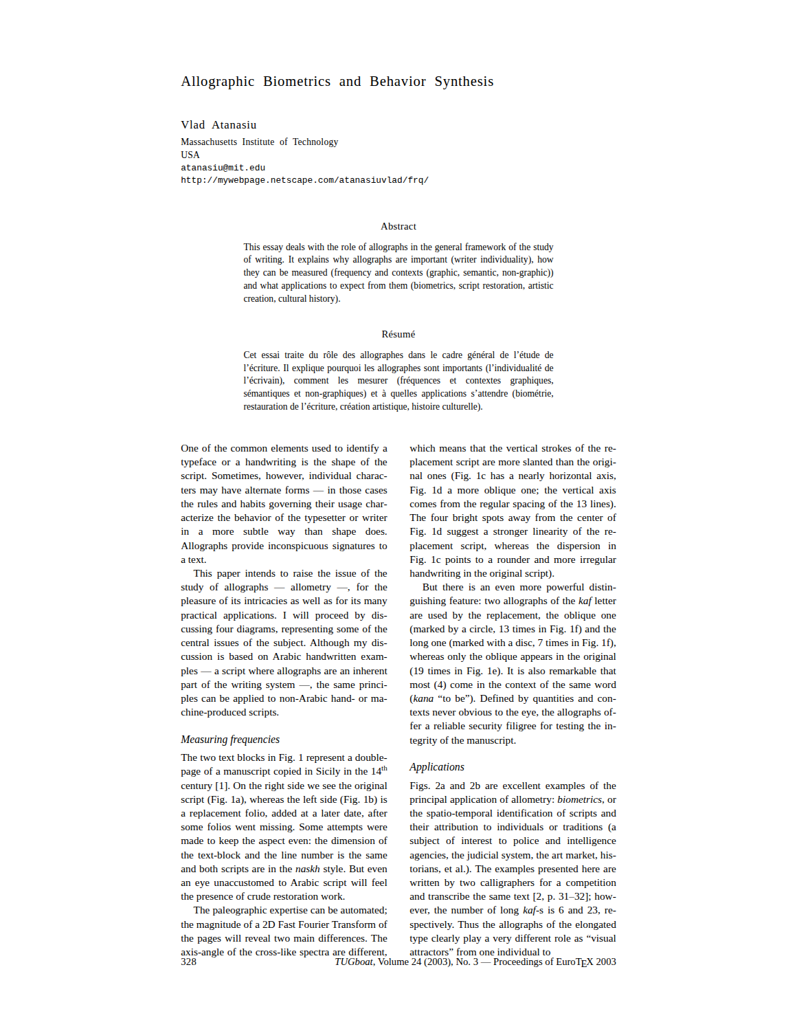Allographic Biometrics and Behavior Synthesis
Vlad Atanasiu
Massachusetts Institute of Technology
USA
atanasiu@mit.edu
http://mywebpage.netscape.com/atanasiuvlad/frq/
Abstract
This essay deals with the role of allographs in the general framework of the study of writing. It explains why allographs are important (writer individuality), how they can be measured (frequency and contexts (graphic, semantic, non-graphic)) and what applications to expect from them (biometrics, script restoration, artistic creation, cultural history).
Résumé
Cet essai traite du rôle des allographes dans le cadre général de l’étude de l’écriture. Il explique pourquoi les allographes sont importants (l’individualité de l’écrivain), comment les mesurer (fréquences et contextes graphiques, sémantiques et non-graphiques) et à quelles applications s’attendre (biométrie, restauration de l’écriture, création artistique, histoire culturelle).
One of the common elements used to identify a typeface or a handwriting is the shape of the script. Sometimes, however, individual characters may have alternate forms — in those cases the rules and habits governing their usage characterize the behavior of the typesetter or writer in a more subtle way than shape does. Allographs provide inconspicuous signatures to a text.
This paper intends to raise the issue of the study of allographs — allometry —, for the pleasure of its intricacies as well as for its many practical applications. I will proceed by discussing four diagrams, representing some of the central issues of the subject. Although my discussion is based on Arabic handwritten examples — a script where allographs are an inherent part of the writing system —, the same principles can be applied to non-Arabic hand- or machine-produced scripts.
Measuring frequencies
The two text blocks in Fig. 1 represent a double-page of a manuscript copied in Sicily in the 14th century [1]. On the right side we see the original script (Fig. 1a), whereas the left side (Fig. 1b) is a replacement folio, added at a later date, after some folios went missing. Some attempts were made to keep the aspect even: the dimension of the text-block and the line number is the same and both scripts are in the naskh style. But even an eye unaccustomed to Arabic script will feel the presence of crude restoration work.
The paleographic expertise can be automated; the magnitude of a 2D Fast Fourier Transform of the pages will reveal two main differences. The axis-angle of the cross-like spectra are different, which means that the vertical strokes of the replacement script are more slanted than the original ones (Fig. 1c has a nearly horizontal axis, Fig. 1d a more oblique one; the vertical axis comes from the regular spacing of the 13 lines). The four bright spots away from the center of Fig. 1d suggest a stronger linearity of the replacement script, whereas the dispersion in Fig. 1c points to a rounder and more irregular handwriting in the original script).
But there is an even more powerful distinguishing feature: two allographs of the kaf letter are used by the replacement, the oblique one (marked by a circle, 13 times in Fig. 1f) and the long one (marked with a disc, 7 times in Fig. 1f), whereas only the oblique appears in the original (19 times in Fig. 1e). It is also remarkable that most (4) come in the context of the same word (kana “to be”). Defined by quantities and contexts never obvious to the eye, the allographs offer a reliable security filigree for testing the integrity of the manuscript.
Applications
Figs. 2a and 2b are excellent examples of the principal application of allometry: biometrics, or the spatio-temporal identification of scripts and their attribution to individuals or traditions (a subject of interest to police and intelligence agencies, the judicial system, the art market, historians, et al.). The examples presented here are written by two calligraphers for a competition and transcribe the same text [2, p. 31–32]; however, the number of long kaf-s is 6 and 23, respectively. Thus the allographs of the elongated type clearly play a very different role as “visual attractors” from one individual to
328
TUGboat, Volume 24 (2003), No. 3 — Proceedings of EuroTEX 2003